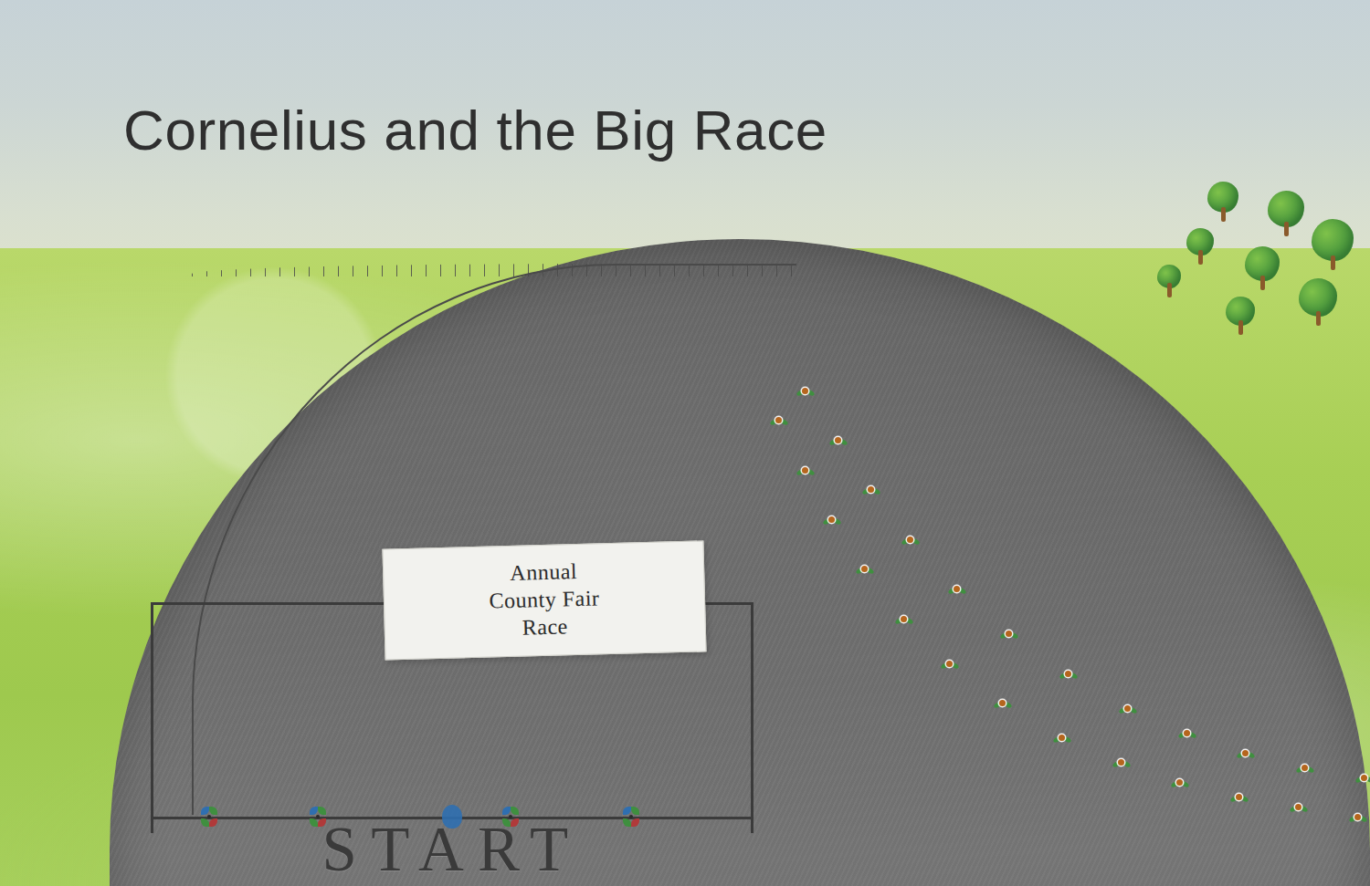START
Annual
County Fair
Race
Cornelius and the Big Race